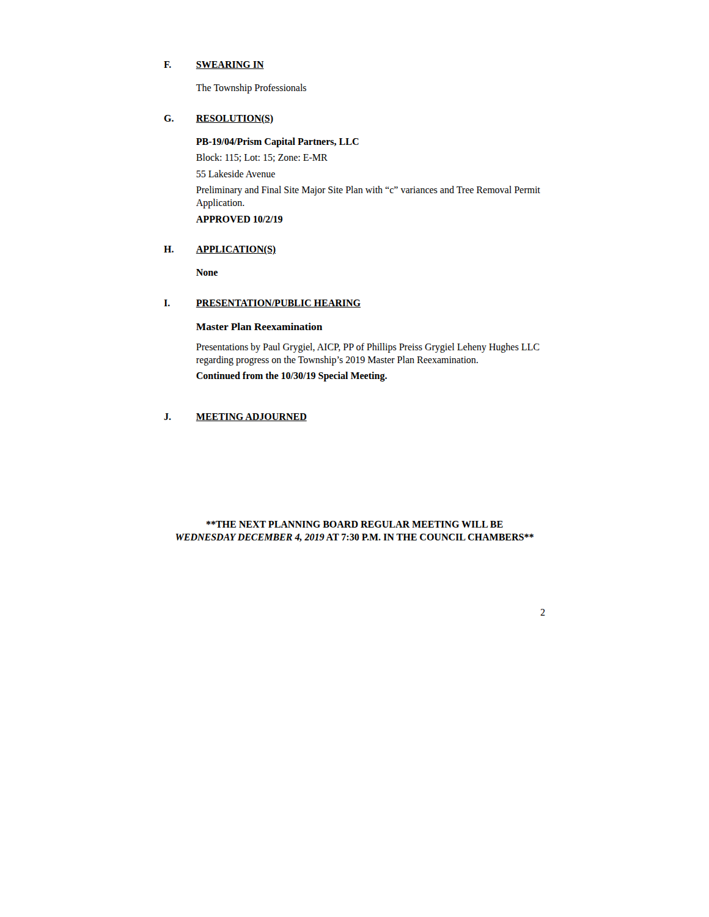F.
SWEARING IN
The Township Professionals
G.
RESOLUTION(S)
PB-19/04/Prism Capital Partners, LLC
Block: 115; Lot: 15; Zone: E-MR
55 Lakeside Avenue
Preliminary and Final Site Major Site Plan with “c” variances and Tree Removal Permit Application.
APPROVED 10/2/19
H.
APPLICATION(S)
None
I.
PRESENTATION/PUBLIC HEARING
Master Plan Reexamination
Presentations by Paul Grygiel, AICP, PP of Phillips Preiss Grygiel Leheny Hughes LLC regarding progress on the Township’s 2019 Master Plan Reexamination.
Continued from the 10/30/19 Special Meeting.
J.
MEETING ADJOURNED
**THE NEXT PLANNING BOARD REGULAR MEETING WILL BE
WEDNESDAY DECEMBER 4, 2019 AT 7:30 P.M. IN THE COUNCIL CHAMBERS**
2